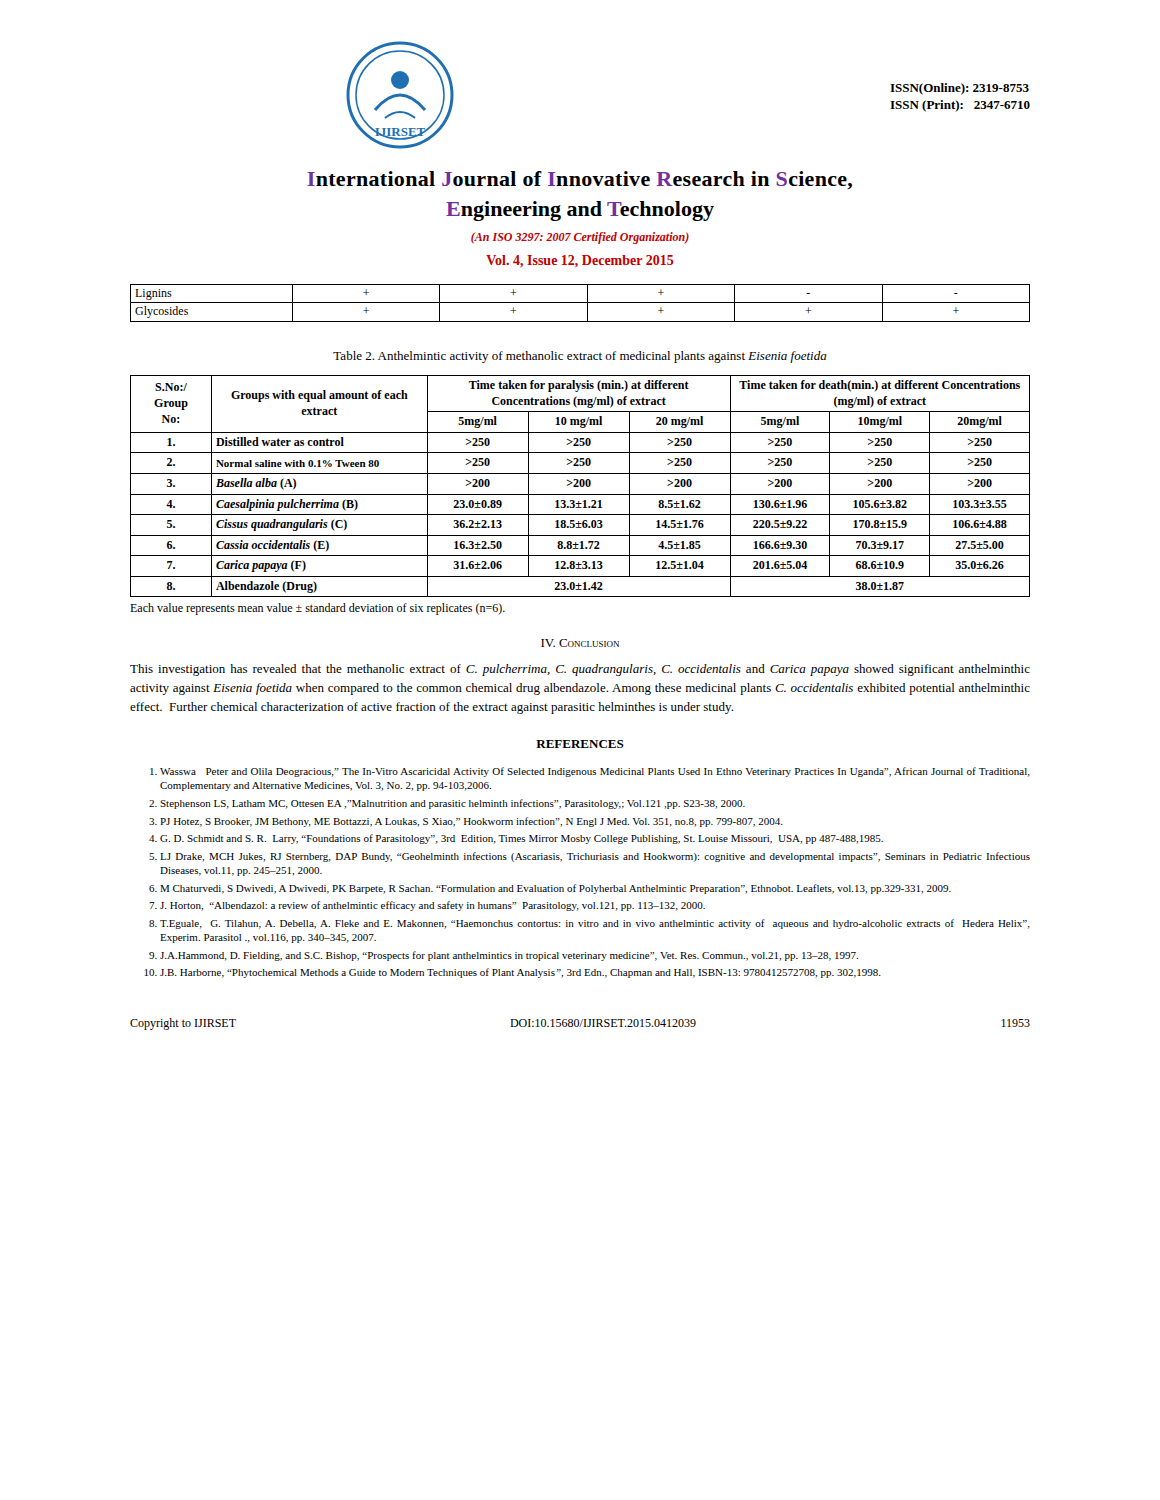IJIRSET
ISSN(Online): 2319-8753
ISSN (Print): 2347-6710
International Journal of Innovative Research in Science,
Engineering and Technology
(An ISO 3297: 2007 Certified Organization)
Vol. 4, Issue 12, December 2015
| Lignins | + | + | + | - | - |
| Glycosides | + | + | + | + | + |
Table 2. Anthelmintic activity of methanolic extract of medicinal plants against Eisenia foetida
| S.No:/ Group No: | Groups with equal amount of each extract | Time taken for paralysis (min.) at different Concentrations (mg/ml) of extract | Time taken for death(min.) at different Concentrations (mg/ml) of extract |
| --- | --- | --- | --- |
| 5mg/ml | 10 mg/ml | 20 mg/ml | 5mg/ml | 10mg/ml | 20mg/ml |
| 1. | Distilled water as control | >250 | >250 | >250 | >250 | >250 | >250 |
| 2. | Normal saline with 0.1% Tween 80 | >250 | >250 | >250 | >250 | >250 | >250 |
| 3. | Basella alba (A) | >200 | >200 | >200 | >200 | >200 | >200 |
| 4. | Caesalpinia pulcherrima (B) | 23.0±0.89 | 13.3±1.21 | 8.5±1.62 | 130.6±1.96 | 105.6±3.82 | 103.3±3.55 |
| 5. | Cissus quadrangularis (C) | 36.2±2.13 | 18.5±6.03 | 14.5±1.76 | 220.5±9.22 | 170.8±15.9 | 106.6±4.88 |
| 6. | Cassia occidentalis (E) | 16.3±2.50 | 8.8±1.72 | 4.5±1.85 | 166.6±9.30 | 70.3±9.17 | 27.5±5.00 |
| 7. | Carica papaya (F) | 31.6±2.06 | 12.8±3.13 | 12.5±1.04 | 201.6±5.04 | 68.6±10.9 | 35.0±6.26 |
| 8. | Albendazole (Drug) | 23.0±1.42 | 38.0±1.87 |
Each value represents mean value ± standard deviation of six replicates (n=6).
IV. Conclusion
This investigation has revealed that the methanolic extract of C. pulcherrima, C. quadrangularis, C. occidentalis and Carica papaya showed significant anthelminthic activity against Eisenia foetida when compared to the common chemical drug albendazole. Among these medicinal plants C. occidentalis exhibited potential anthelminthic effect. Further chemical characterization of active fraction of the extract against parasitic helminthes is under study.
REFERENCES
Wasswa Peter and Olila Deogracious,” The In-Vitro Ascaricidal Activity Of Selected Indigenous Medicinal Plants Used In Ethno Veterinary Practices In Uganda”, African Journal of Traditional, Complementary and Alternative Medicines, Vol. 3, No. 2, pp. 94-103,2006.
Stephenson LS, Latham MC, Ottesen EA ,”Malnutrition and parasitic helminth infections”, Parasitology,; Vol.121 ,pp. S23-38, 2000.
PJ Hotez, S Brooker, JM Bethony, ME Bottazzi, A Loukas, S Xiao,” Hookworm infection”, N Engl J Med. Vol. 351, no.8, pp. 799-807, 2004.
G. D. Schmidt and S. R. Larry, “Foundations of Parasitology”, 3rd Edition, Times Mirror Mosby College Publishing, St. Louise Missouri, USA, pp 487-488,1985.
LJ Drake, MCH Jukes, RJ Sternberg, DAP Bundy, “Geohelminth infections (Ascariasis, Trichuriasis and Hookworm): cognitive and developmental impacts”, Seminars in Pediatric Infectious Diseases, vol.11, pp. 245–251, 2000.
M Chaturvedi, S Dwivedi, A Dwivedi, PK Barpete, R Sachan. “Formulation and Evaluation of Polyherbal Anthelmintic Preparation”, Ethnobot. Leaflets, vol.13, pp.329-331, 2009.
J. Horton, “Albendazol: a review of anthelmintic efficacy and safety in humans” Parasitology, vol.121, pp. 113–132, 2000.
T.Eguale, G. Tilahun, A. Debella, A. Fleke and E. Makonnen, “Haemonchus contortus: in vitro and in vivo anthelmintic activity of aqueous and hydro-alcoholic extracts of Hedera Helix”, Experim. Parasitol ., vol.116, pp. 340–345, 2007.
J.A.Hammond, D. Fielding, and S.C. Bishop, “Prospects for plant anthelmintics in tropical veterinary medicine”, Vet. Res. Commun., vol.21, pp. 13–28, 1997.
J.B. Harborne, “Phytochemical Methods a Guide to Modern Techniques of Plant Analysis”, 3rd Edn., Chapman and Hall, ISBN-13: 9780412572708, pp. 302,1998.
Copyright to IJIRSET
DOI:10.15680/IJIRSET.2015.0412039
11953